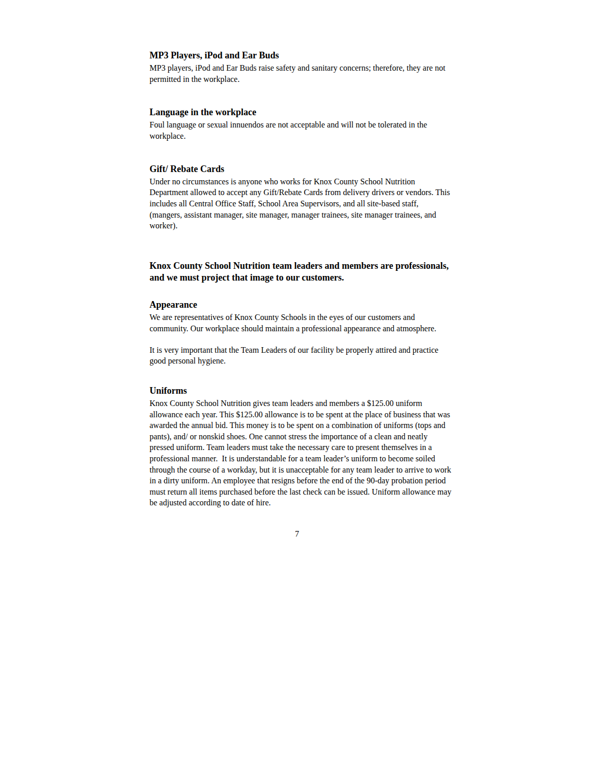MP3 Players, iPod and Ear Buds
MP3 players, iPod and Ear Buds raise safety and sanitary concerns; therefore, they are not permitted in the workplace.
Language in the workplace
Foul language or sexual innuendos are not acceptable and will not be tolerated in the workplace.
Gift/ Rebate Cards
Under no circumstances is anyone who works for Knox County School Nutrition Department allowed to accept any Gift/Rebate Cards from delivery drivers or vendors. This includes all Central Office Staff, School Area Supervisors, and all site-based staff, (mangers, assistant manager, site manager, manager trainees, site manager trainees, and worker).
Knox County School Nutrition team leaders and members are professionals, and we must project that image to our customers.
Appearance
We are representatives of Knox County Schools in the eyes of our customers and community. Our workplace should maintain a professional appearance and atmosphere.
It is very important that the Team Leaders of our facility be properly attired and practice good personal hygiene.
Uniforms
Knox County School Nutrition gives team leaders and members a $125.00 uniform allowance each year. This $125.00 allowance is to be spent at the place of business that was awarded the annual bid. This money is to be spent on a combination of uniforms (tops and pants), and/ or nonskid shoes. One cannot stress the importance of a clean and neatly pressed uniform. Team leaders must take the necessary care to present themselves in a professional manner. It is understandable for a team leader’s uniform to become soiled through the course of a workday, but it is unacceptable for any team leader to arrive to work in a dirty uniform. An employee that resigns before the end of the 90-day probation period must return all items purchased before the last check can be issued. Uniform allowance may be adjusted according to date of hire.
7